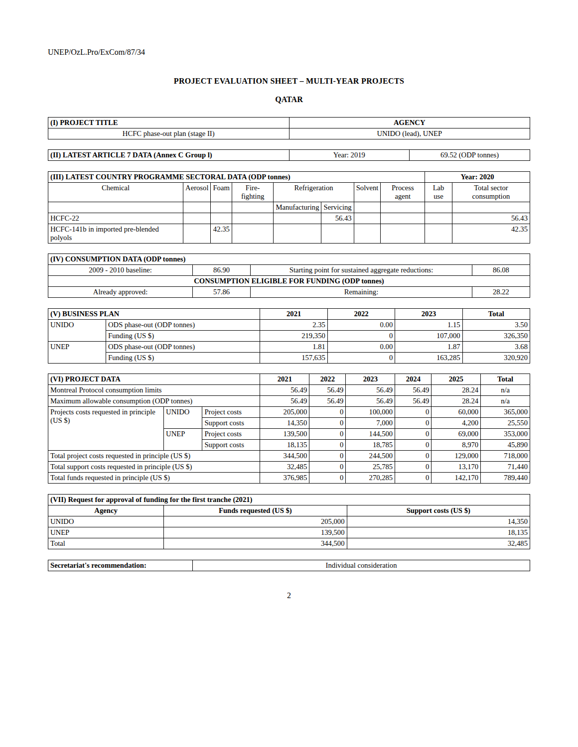UNEP/OzL.Pro/ExCom/87/34
PROJECT EVALUATION SHEET – MULTI-YEAR PROJECTS
QATAR
| (I) PROJECT TITLE | AGENCY |
| HCFC phase-out plan (stage II) | UNIDO (lead), UNEP |
| (II) LATEST ARTICLE 7 DATA (Annex C Group l) | Year: 2019 | 69.52 (ODP tonnes) |
| (III) LATEST COUNTRY PROGRAMME SECTORAL DATA (ODP tonnes) | Year: 2020 |
| Chemical | Aerosol | Foam | Fire-fighting | Refrigeration | Solvent | Process agent | Lab use | Total sector consumption |
| | | | | Manufacturing | Servicing | | | | |
| HCFC-22 | | | | | 56.43 | | | | 56.43 |
| HCFC-141b in imported pre-blended polyols | | 42.35 | | | | | | | 42.35 |
| (IV) CONSUMPTION DATA (ODP tonnes) |
| 2009 - 2010 baseline: | 86.90 | Starting point for sustained aggregate reductions: | 86.08 |
| CONSUMPTION ELIGIBLE FOR FUNDING (ODP tonnes) |
| Already approved: | 57.86 | Remaining: | 28.22 |
| (V) BUSINESS PLAN | 2021 | 2022 | 2023 | Total |
| UNIDO | ODS phase-out (ODP tonnes) | 2.35 | 0.00 | 1.15 | 3.50 |
| Funding (US $) | 219,350 | 0 | 107,000 | 326,350 |
| UNEP | ODS phase-out (ODP tonnes) | 1.81 | 0.00 | 1.87 | 3.68 |
| Funding (US $) | 157,635 | 0 | 163,285 | 320,920 |
| (VI) PROJECT DATA | 2021 | 2022 | 2023 | 2024 | 2025 | Total |
| Montreal Protocol consumption limits | 56.49 | 56.49 | 56.49 | 56.49 | 28.24 | n/a |
| Maximum allowable consumption (ODP tonnes) | 56.49 | 56.49 | 56.49 | 56.49 | 28.24 | n/a |
| Projects costs requested in principle (US $) | UNIDO | Project costs | 205,000 | 0 | 100,000 | 0 | 60,000 | 365,000 |
| Support costs | 14,350 | 0 | 7,000 | 0 | 4,200 | 25,550 |
| UNEP | Project costs | 139,500 | 0 | 144,500 | 0 | 69,000 | 353,000 |
| Support costs | 18,135 | 0 | 18,785 | 0 | 8,970 | 45,890 |
| Total project costs requested in principle (US $) | 344,500 | 0 | 244,500 | 0 | 129,000 | 718,000 |
| Total support costs requested in principle (US $) | 32,485 | 0 | 25,785 | 0 | 13,170 | 71,440 |
| Total funds requested in principle (US $) | 376,985 | 0 | 270,285 | 0 | 142,170 | 789,440 |
| (VII) Request for approval of funding for the first tranche (2021) |
| Agency | Funds requested (US $) | Support costs (US $) |
| UNIDO | 205,000 | 14,350 |
| UNEP | 139,500 | 18,135 |
| Total | 344,500 | 32,485 |
| Secretariat's recommendation: | Individual consideration |
2